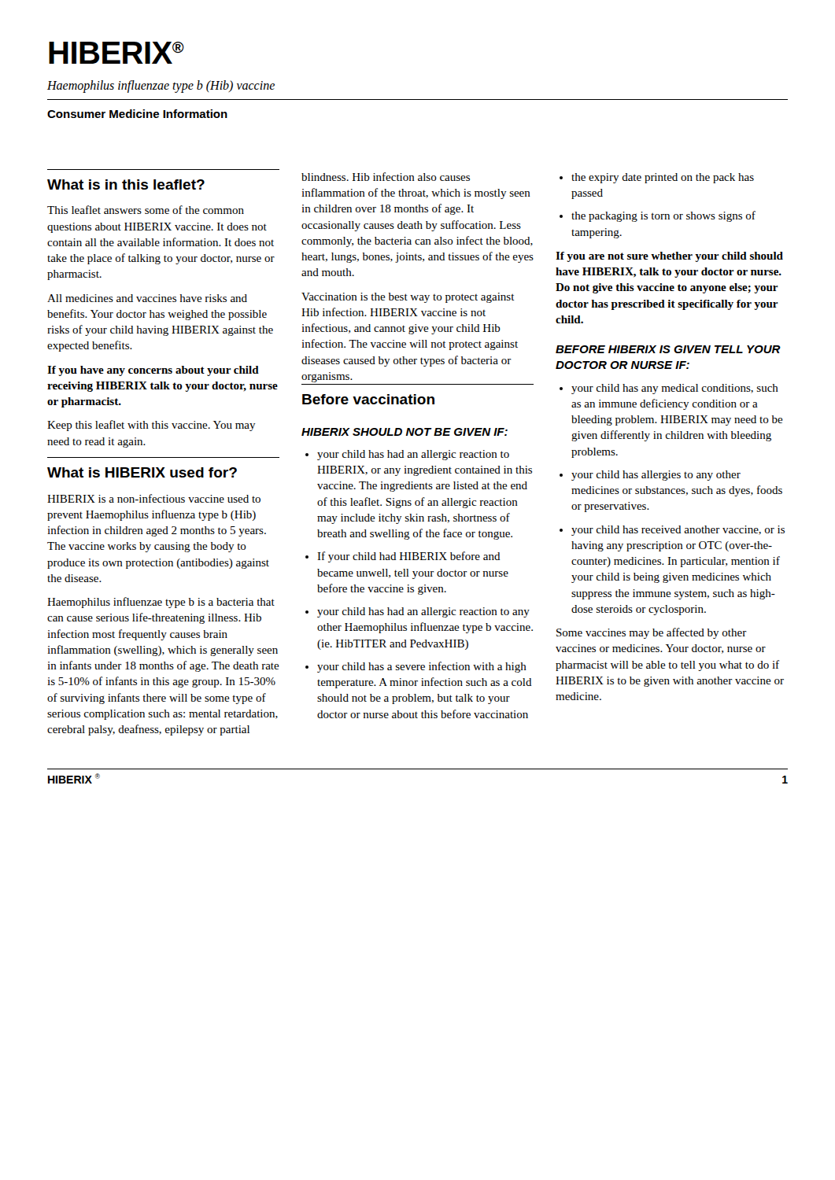HIBERIX®
Haemophilus influenzae type b (Hib) vaccine
Consumer Medicine Information
What is in this leaflet?
This leaflet answers some of the common questions about HIBERIX vaccine. It does not contain all the available information. It does not take the place of talking to your doctor, nurse or pharmacist.
All medicines and vaccines have risks and benefits. Your doctor has weighed the possible risks of your child having HIBERIX against the expected benefits.
If you have any concerns about your child receiving HIBERIX talk to your doctor, nurse or pharmacist.
Keep this leaflet with this vaccine. You may need to read it again.
What is HIBERIX used for?
HIBERIX is a non-infectious vaccine used to prevent Haemophilus influenza type b (Hib) infection in children aged 2 months to 5 years. The vaccine works by causing the body to produce its own protection (antibodies) against the disease.
Haemophilus influenzae type b is a bacteria that can cause serious life-threatening illness. Hib infection most frequently causes brain inflammation (swelling), which is generally seen in infants under 18 months of age. The death rate is 5-10% of infants in this age group. In 15-30% of surviving infants there will be some type of serious complication such as: mental retardation, cerebral palsy, deafness, epilepsy or partial blindness. Hib infection also causes inflammation of the throat, which is mostly seen in children over 18 months of age. It occasionally causes death by suffocation. Less commonly, the bacteria can also infect the blood, heart, lungs, bones, joints, and tissues of the eyes and mouth.
Vaccination is the best way to protect against Hib infection. HIBERIX vaccine is not infectious, and cannot give your child Hib infection. The vaccine will not protect against diseases caused by other types of bacteria or organisms.
Before vaccination
HIBERIX SHOULD NOT BE GIVEN IF:
your child has had an allergic reaction to HIBERIX, or any ingredient contained in this vaccine. The ingredients are listed at the end of this leaflet. Signs of an allergic reaction may include itchy skin rash, shortness of breath and swelling of the face or tongue.
If your child had HIBERIX before and became unwell, tell your doctor or nurse before the vaccine is given.
your child has had an allergic reaction to any other Haemophilus influenzae type b vaccine. (ie. HibTITER and PedvaxHIB)
your child has a severe infection with a high temperature. A minor infection such as a cold should not be a problem, but talk to your doctor or nurse about this before vaccination
the expiry date printed on the pack has passed
the packaging is torn or shows signs of tampering.
If you are not sure whether your child should have HIBERIX, talk to your doctor or nurse. Do not give this vaccine to anyone else; your doctor has prescribed it specifically for your child.
BEFORE HIBERIX IS GIVEN TELL YOUR DOCTOR OR NURSE IF:
your child has any medical conditions, such as an immune deficiency condition or a bleeding problem. HIBERIX may need to be given differently in children with bleeding problems.
your child has allergies to any other medicines or substances, such as dyes, foods or preservatives.
your child has received another vaccine, or is having any prescription or OTC (over-the-counter) medicines. In particular, mention if your child is being given medicines which suppress the immune system, such as high-dose steroids or cyclosporin.
Some vaccines may be affected by other vaccines or medicines. Your doctor, nurse or pharmacist will be able to tell you what to do if HIBERIX is to be given with another vaccine or medicine.
HIBERIX ® 1